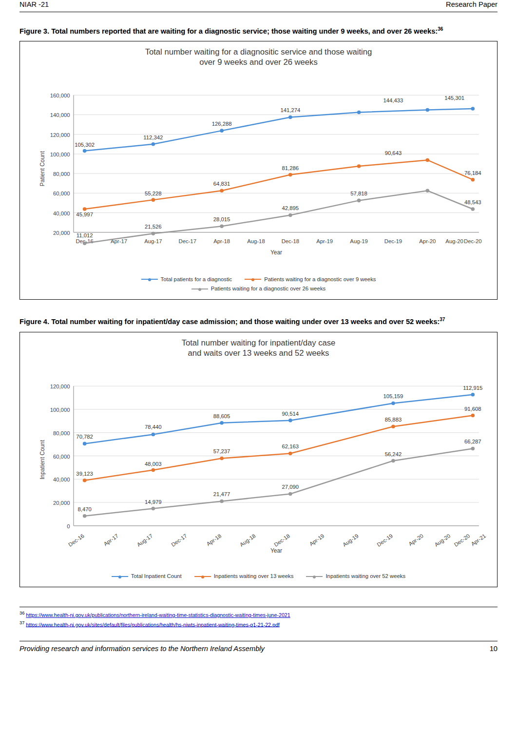NIAR -21
Research Paper
Figure 3. Total numbers reported that are waiting for a diagnostic service; those waiting under 9 weeks, and over 26 weeks:36
Total number waiting for a diagnositic service and those waiting
over 9 weeks and over 26 weeks
160,000 140,000 120,000 100,000 80,000 60,000 40,000 20,000 Patient Count Dec-16 Apr-17 Aug-17 Dec-17 Apr-18 Aug-18 Dec-18 Apr-19 Aug-19 Dec-19 Apr-20 Aug-20 Dec-20 Year 105,302 112,342 126,288 141,274 144,433 145,301 45,997 55,228 64,831 81,286 90,643 76,184 11,012 21,526 28,015 42,895 57,818 48,543
Total patients for a diagnostic
Patients waiting for a diagnostic over 9 weeks
Patients waiting for a diagnostic over 26 weeks
Figure 4. Total number waiting for inpatient/day case admission; and those waiting under over 13 weeks and over 52 weeks:37
Total number waiting for inpatient/day case
and waits over 13 weeks and 52 weeks
120,000 100,000 80,000 60,000 40,000 20,000 0 Inpatient Count Dec-16 Apr-17 Aug-17 Dec-17 Apr-18 Aug-18 Dec-18 Apr-19 Aug-19 Dec-19 Apr-20 Aug-20 Dec-20 Apr-21 Year 70,782 78,440 88,605 90,514 105,159 112,915 39,123 48,003 57,237 62,163 85,883 91,608 8,470 14,979 21,477 27,090 56,242 66,287
Total Inpatient Count
Inpatients waiting over 13 weeks
Inpatients waiting over 52 weeks
36 https://www.health-ni.gov.uk/publications/northern-ireland-waiting-time-statistics-diagnostic-waiting-times-june-2021
37 https://www.health-ni.gov.uk/sites/default/files/publications/health/hs-niwts-inpatient-waiting-times-q1-21-22.pdf
Providing research and information services to the Northern Ireland Assembly
10